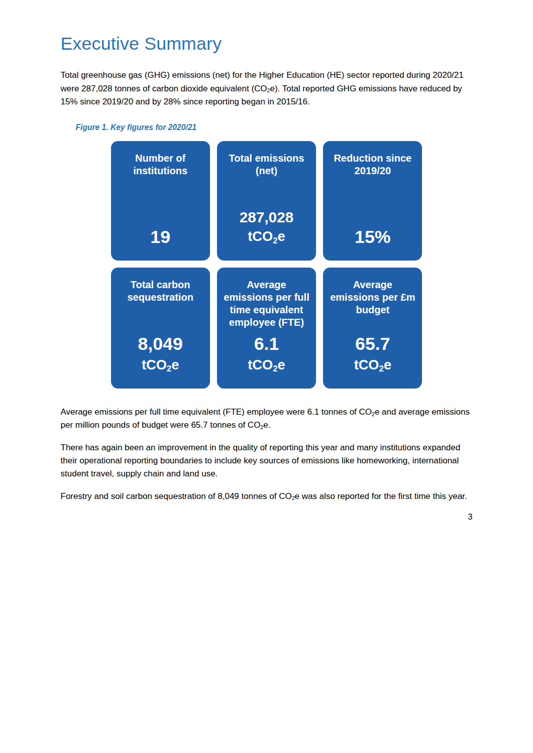Executive Summary
Total greenhouse gas (GHG) emissions (net) for the Higher Education (HE) sector reported during 2020/21 were 287,028 tonnes of carbon dioxide equivalent (CO2e). Total reported GHG emissions have reduced by 15% since 2019/20 and by 28% since reporting began in 2015/16.
Figure 1. Key figures for 2020/21
Number of institutions
19
Total emissions (net)
287,028
tCO2e
Reduction since 2019/20
15%
Total carbon sequestration
8,049
tCO2e
Average emissions per full time equivalent employee (FTE)
6.1
tCO2e
Average emissions per £m budget
65.7
tCO2e
Average emissions per full time equivalent (FTE) employee were 6.1 tonnes of CO2e and average emissions per million pounds of budget were 65.7 tonnes of CO2e.
There has again been an improvement in the quality of reporting this year and many institutions expanded their operational reporting boundaries to include key sources of emissions like homeworking, international student travel, supply chain and land use.
Forestry and soil carbon sequestration of 8,049 tonnes of CO2e was also reported for the first time this year.
3